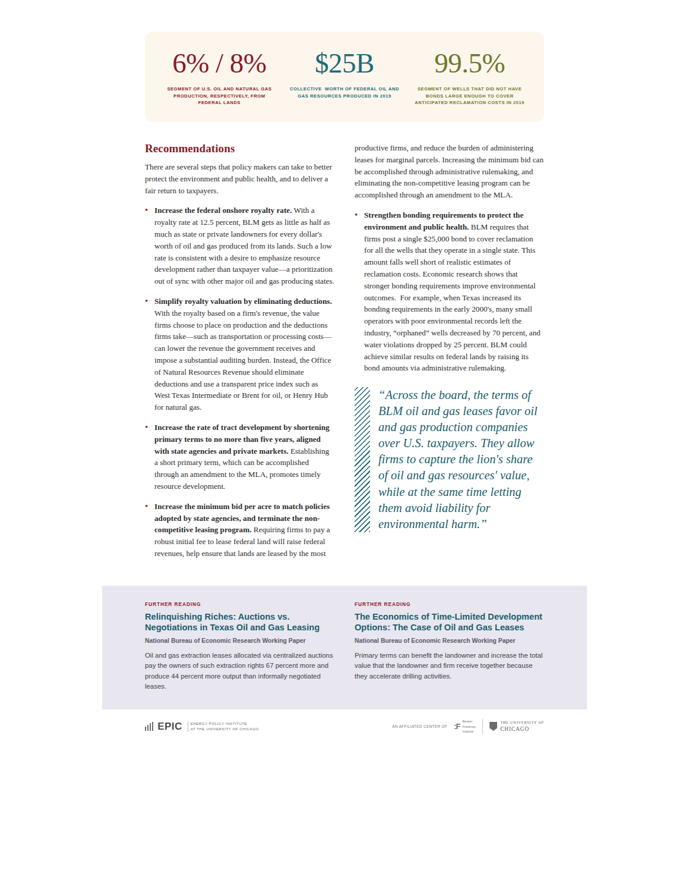6% / 8%
Segment of U.S. oil and natural gas production, respectively, from federal lands
$25B
Collective worth of federal oil and gas resources produced in 2019
99.5%
Segment of wells that did not have bonds large enough to cover anticipated reclamation costs in 2019
Recommendations
There are several steps that policy makers can take to better protect the environment and public health, and to deliver a fair return to taxpayers.
Increase the federal onshore royalty rate. With a royalty rate at 12.5 percent, BLM gets as little as half as much as state or private landowners for every dollar's worth of oil and gas produced from its lands. Such a low rate is consistent with a desire to emphasize resource development rather than taxpayer value—a prioritization out of sync with other major oil and gas producing states.
Simplify royalty valuation by eliminating deductions. With the royalty based on a firm's revenue, the value firms choose to place on production and the deductions firms take—such as transportation or processing costs—can lower the revenue the government receives and impose a substantial auditing burden. Instead, the Office of Natural Resources Revenue should eliminate deductions and use a transparent price index such as West Texas Intermediate or Brent for oil, or Henry Hub for natural gas.
Increase the rate of tract development by shortening primary terms to no more than five years, aligned with state agencies and private markets. Establishing a short primary term, which can be accomplished through an amendment to the MLA, promotes timely resource development.
Increase the minimum bid per acre to match policies adopted by state agencies, and terminate the non-competitive leasing program. Requiring firms to pay a robust initial fee to lease federal land will raise federal revenues, help ensure that lands are leased by the most
productive firms, and reduce the burden of administering leases for marginal parcels. Increasing the minimum bid can be accomplished through administrative rulemaking, and eliminating the non-competitive leasing program can be accomplished through an amendment to the MLA.
Strengthen bonding requirements to protect the environment and public health. BLM requires that firms post a single $25,000 bond to cover reclamation for all the wells that they operate in a single state. This amount falls well short of realistic estimates of reclamation costs. Economic research shows that stronger bonding requirements improve environmental outcomes. For example, when Texas increased its bonding requirements in the early 2000's, many small operators with poor environmental records left the industry, “orphaned” wells decreased by 70 percent, and water violations dropped by 25 percent. BLM could achieve similar results on federal lands by raising its bond amounts via administrative rulemaking.
“Across the board, the terms of BLM oil and gas leases favor oil and gas production companies over U.S. taxpayers. They allow firms to capture the lion's share of oil and gas resources' value, while at the same time letting them avoid liability for environmental harm.”
Further Reading
Relinquishing Riches: Auctions vs. Negotiations in Texas Oil and Gas Leasing
National Bureau of Economic Research Working Paper
Oil and gas extraction leases allocated via centralized auctions pay the owners of such extraction rights 67 percent more and produce 44 percent more output than informally negotiated leases.
Further Reading
The Economics of Time-Limited Development Options: The Case of Oil and Gas Leases
National Bureau of Economic Research Working Paper
Primary terms can benefit the landowner and increase the total value that the landowner and firm receive together because they accelerate drilling activities.
EPIC
Energy Policy Institute
at the University of Chicago
An Affiliated Center of
:F
Becker
Friedman
Institute
The University ofChicago